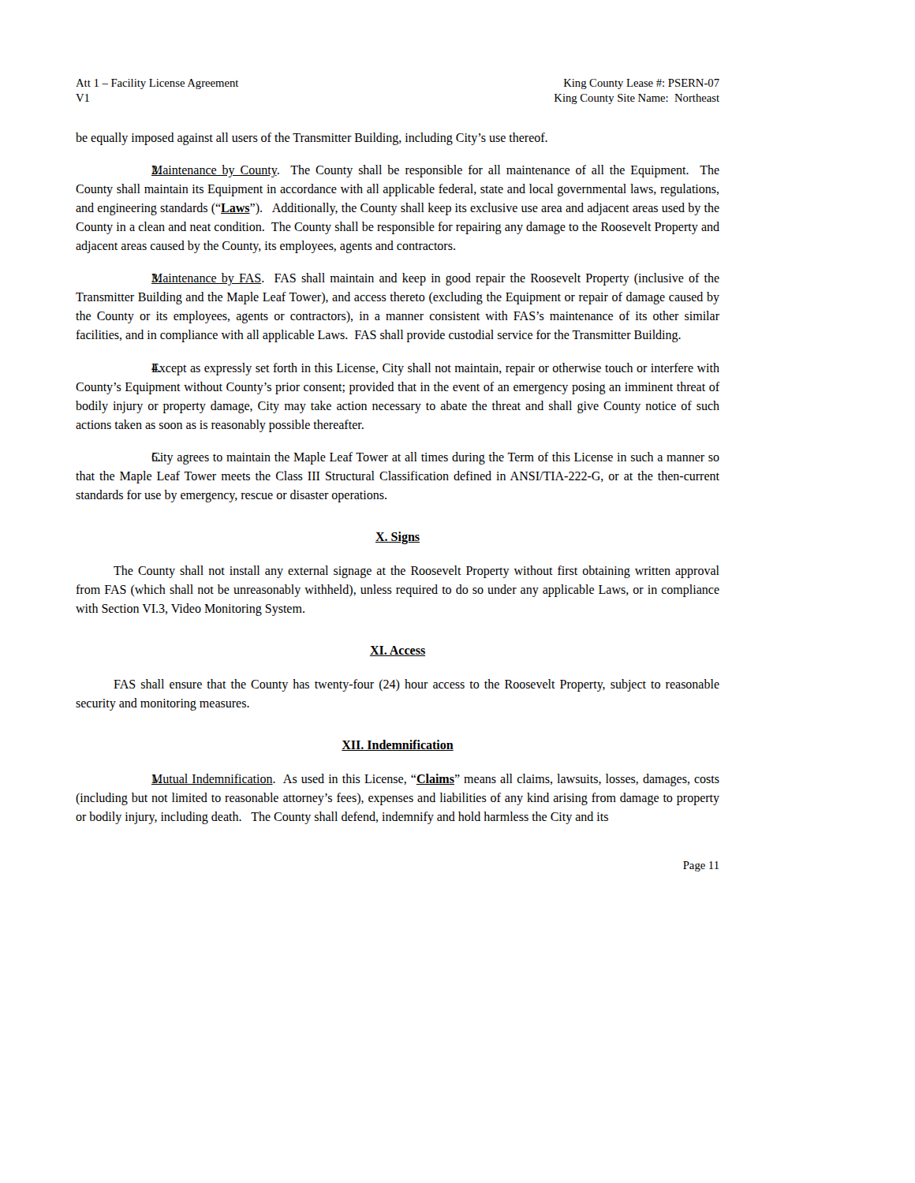Att 1 – Facility License Agreement
V1
King County Lease #: PSERN-07
King County Site Name: Northeast
be equally imposed against all users of the Transmitter Building, including City’s use thereof.
2. Maintenance by County. The County shall be responsible for all maintenance of all the Equipment. The County shall maintain its Equipment in accordance with all applicable federal, state and local governmental laws, regulations, and engineering standards (“Laws”). Additionally, the County shall keep its exclusive use area and adjacent areas used by the County in a clean and neat condition. The County shall be responsible for repairing any damage to the Roosevelt Property and adjacent areas caused by the County, its employees, agents and contractors.
3. Maintenance by FAS. FAS shall maintain and keep in good repair the Roosevelt Property (inclusive of the Transmitter Building and the Maple Leaf Tower), and access thereto (excluding the Equipment or repair of damage caused by the County or its employees, agents or contractors), in a manner consistent with FAS’s maintenance of its other similar facilities, and in compliance with all applicable Laws. FAS shall provide custodial service for the Transmitter Building.
4. Except as expressly set forth in this License, City shall not maintain, repair or otherwise touch or interfere with County’s Equipment without County’s prior consent; provided that in the event of an emergency posing an imminent threat of bodily injury or property damage, City may take action necessary to abate the threat and shall give County notice of such actions taken as soon as is reasonably possible thereafter.
5. City agrees to maintain the Maple Leaf Tower at all times during the Term of this License in such a manner so that the Maple Leaf Tower meets the Class III Structural Classification defined in ANSI/TIA-222-G, or at the then-current standards for use by emergency, rescue or disaster operations.
X. Signs
The County shall not install any external signage at the Roosevelt Property without first obtaining written approval from FAS (which shall not be unreasonably withheld), unless required to do so under any applicable Laws, or in compliance with Section VI.3, Video Monitoring System.
XI. Access
FAS shall ensure that the County has twenty-four (24) hour access to the Roosevelt Property, subject to reasonable security and monitoring measures.
XII. Indemnification
1. Mutual Indemnification. As used in this License, “Claims” means all claims, lawsuits, losses, damages, costs (including but not limited to reasonable attorney’s fees), expenses and liabilities of any kind arising from damage to property or bodily injury, including death. The County shall defend, indemnify and hold harmless the City and its
Page 11